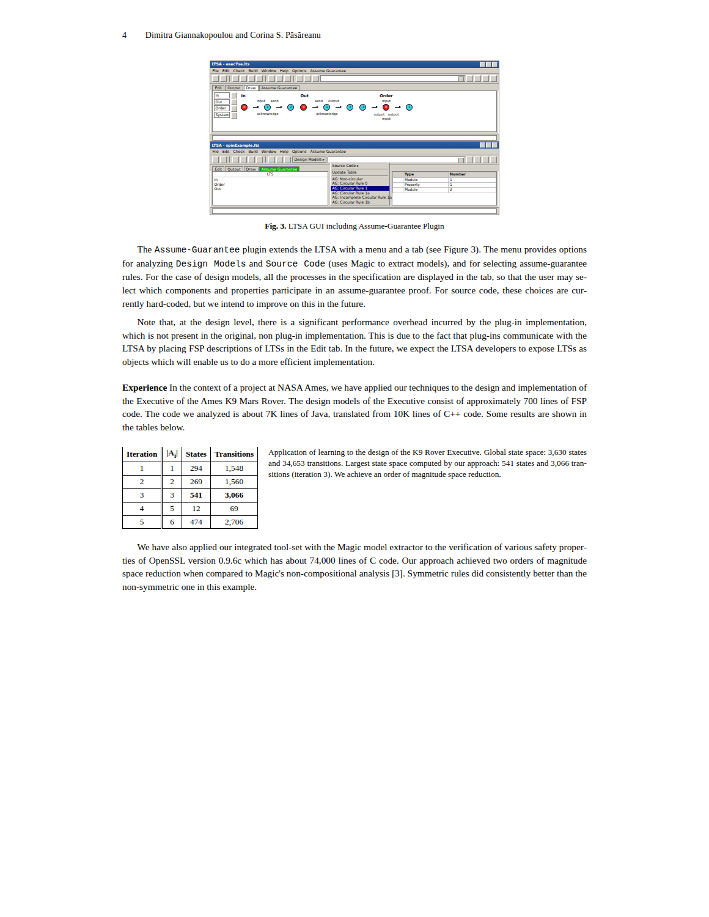4 Dimitra Giannakopoulou and Corina S. Păsăreanu
LTSA - esec7se.lts
File Edit Check Build Window Help Options Assume Guarantee
Edit Output Draw Assume Guarantee
In
Out
Order
System
In
input send
0 1 2
acknowledge
Out
send output
0 1 2
acknowledge
Order
input
-1 0 1
output output
input
LTSA - spinExample.lts
File Edit Check Build Window Help Options Assume Guarantee
Design Models ▸
Edit Output Draw Assume Guarantee
LTS
In
Order
Out
Source Code ▸
Update Table
AG: Non-circular
AG: Circular Rule 0
AG: Circular Rule 1
AG: Circular Rule 1a
AG: Incomplete Circular Rule 1a
AG: Circular Rule 1b
| | Type | Number |
| --- | --- | --- |
| | Module | 1 |
| | Property | 1 |
| | Module | 2 |
Fig. 3. LTSA GUI including Assume-Guarantee Plugin
The Assume-Guarantee plugin extends the LTSA with a menu and a tab (see Figure 3). The menu provides options for analyzing Design Models and Source Code (uses Magic to extract models), and for selecting assume-guarantee rules. For the case of design models, all the processes in the specification are displayed in the tab, so that the user may select which components and properties participate in an assume-guarantee proof. For source code, these choices are currently hard-coded, but we intend to improve on this in the future.
Note that, at the design level, there is a significant performance overhead incurred by the plug-in implementation, which is not present in the original, non plug-in implementation. This is due to the fact that plug-ins communicate with the LTSA by placing FSP descriptions of LTSs in the Edit tab. In the future, we expect the LTSA developers to expose LTSs as objects which will enable us to do a more efficient implementation.
Experience
In the context of a project at NASA Ames, we have applied our techniques to the design and implementation of the Executive of the Ames K9 Mars Rover. The design models of the Executive consist of approximately 700 lines of FSP code. The code we analyzed is about 7K lines of Java, translated from 10K lines of C++ code. Some results are shown in the tables below.
| Iteration | /A i / | States | Transitions |
| --- | --- | --- | --- |
| 1 | 1 | 294 | 1,548 |
| 2 | 2 | 269 | 1,560 |
| 3 | 3 | 541 | 3,066 |
| 4 | 5 | 12 | 69 |
| 5 | 6 | 474 | 2,706 |
Application of learning to the design of the K9 Rover Executive. Global state space: 3,630 states and 34,653 transitions. Largest state space computed by our approach: 541 states and 3,066 transitions (iteration 3). We achieve an order of magnitude space reduction.
We have also applied our integrated tool-set with the Magic model extractor to the verification of various safety properties of OpenSSL version 0.9.6c which has about 74,000 lines of C code. Our approach achieved two orders of magnitude space reduction when compared to Magic's non-compositional analysis [3]. Symmetric rules did consistently better than the non-symmetric one in this example.